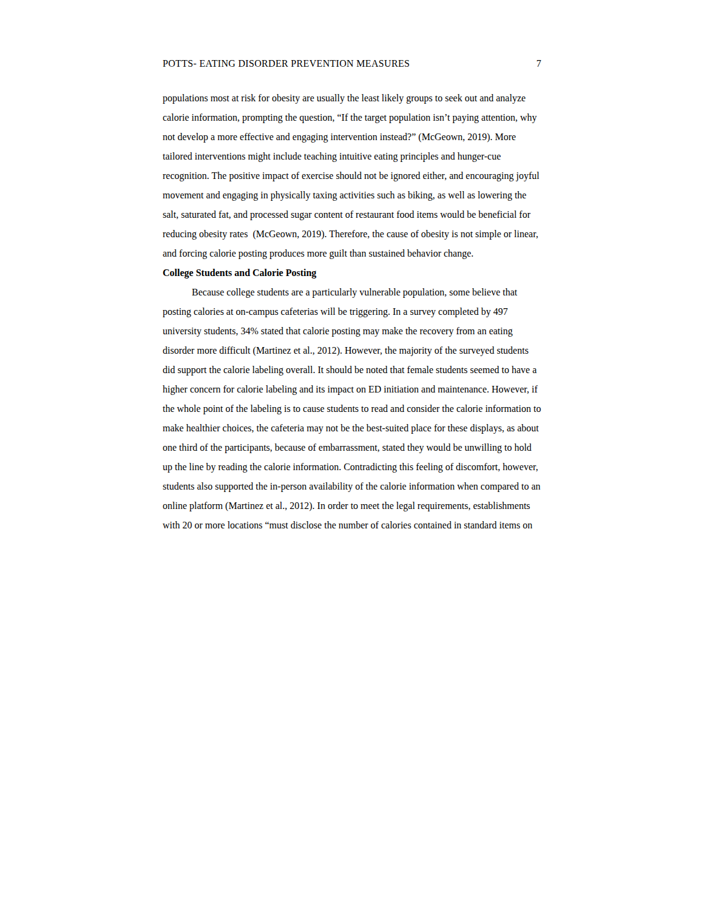Potts- Eating Disorder Prevention Measures 7
populations most at risk for obesity are usually the least likely groups to seek out and analyze calorie information, prompting the question, “If the target population isn’t paying attention, why not develop a more effective and engaging intervention instead?” (McGeown, 2019). More tailored interventions might include teaching intuitive eating principles and hunger-cue recognition. The positive impact of exercise should not be ignored either, and encouraging joyful movement and engaging in physically taxing activities such as biking, as well as lowering the salt, saturated fat, and processed sugar content of restaurant food items would be beneficial for reducing obesity rates (McGeown, 2019). Therefore, the cause of obesity is not simple or linear, and forcing calorie posting produces more guilt than sustained behavior change.
College Students and Calorie Posting
Because college students are a particularly vulnerable population, some believe that posting calories at on-campus cafeterias will be triggering. In a survey completed by 497 university students, 34% stated that calorie posting may make the recovery from an eating disorder more difficult (Martinez et al., 2012). However, the majority of the surveyed students did support the calorie labeling overall. It should be noted that female students seemed to have a higher concern for calorie labeling and its impact on ED initiation and maintenance. However, if the whole point of the labeling is to cause students to read and consider the calorie information to make healthier choices, the cafeteria may not be the best-suited place for these displays, as about one third of the participants, because of embarrassment, stated they would be unwilling to hold up the line by reading the calorie information. Contradicting this feeling of discomfort, however, students also supported the in-person availability of the calorie information when compared to an online platform (Martinez et al., 2012). In order to meet the legal requirements, establishments with 20 or more locations “must disclose the number of calories contained in standard items on